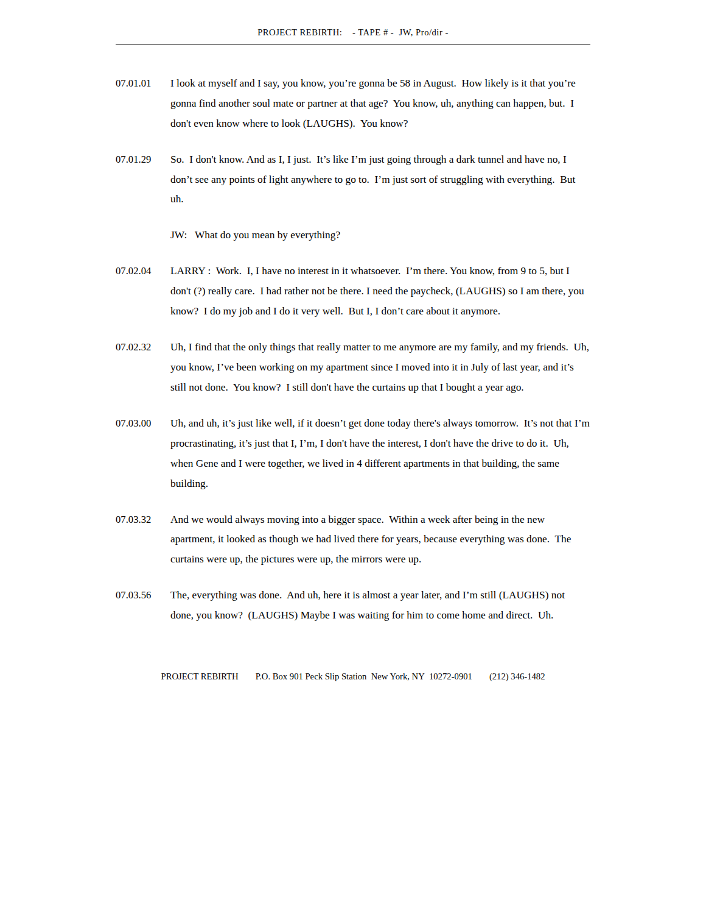PROJECT REBIRTH: - TAPE # - JW, Pro/dir -
07.01.01
I look at myself and I say, you know, you’re gonna be 58 in August. How likely is it that you’re gonna find another soul mate or partner at that age? You know, uh, anything can happen, but. I don't even know where to look (LAUGHS). You know?
07.01.29
So. I don't know. And as I, I just. It’s like I’m just going through a dark tunnel and have no, I don’t see any points of light anywhere to go to. I’m just sort of struggling with everything. But uh.
JW: What do you mean by everything?
07.02.04
LARRY : Work. I, I have no interest in it whatsoever. I’m there. You know, from 9 to 5, but I don't (?) really care. I had rather not be there. I need the paycheck, (LAUGHS) so I am there, you know? I do my job and I do it very well. But I, I don’t care about it anymore.
07.02.32
Uh, I find that the only things that really matter to me anymore are my family, and my friends. Uh, you know, I’ve been working on my apartment since I moved into it in July of last year, and it’s still not done. You know? I still don't have the curtains up that I bought a year ago.
07.03.00
Uh, and uh, it’s just like well, if it doesn’t get done today there's always tomorrow. It’s not that I’m procrastinating, it’s just that I, I’m, I don't have the interest, I don't have the drive to do it. Uh, when Gene and I were together, we lived in 4 different apartments in that building, the same building.
07.03.32
And we would always moving into a bigger space. Within a week after being in the new apartment, it looked as though we had lived there for years, because everything was done. The curtains were up, the pictures were up, the mirrors were up.
07.03.56
The, everything was done. And uh, here it is almost a year later, and I’m still (LAUGHS) not done, you know? (LAUGHS) Maybe I was waiting for him to come home and direct. Uh.
PROJECT REBIRTH P.O. Box 901 Peck Slip Station New York, NY 10272-0901 (212) 346-1482